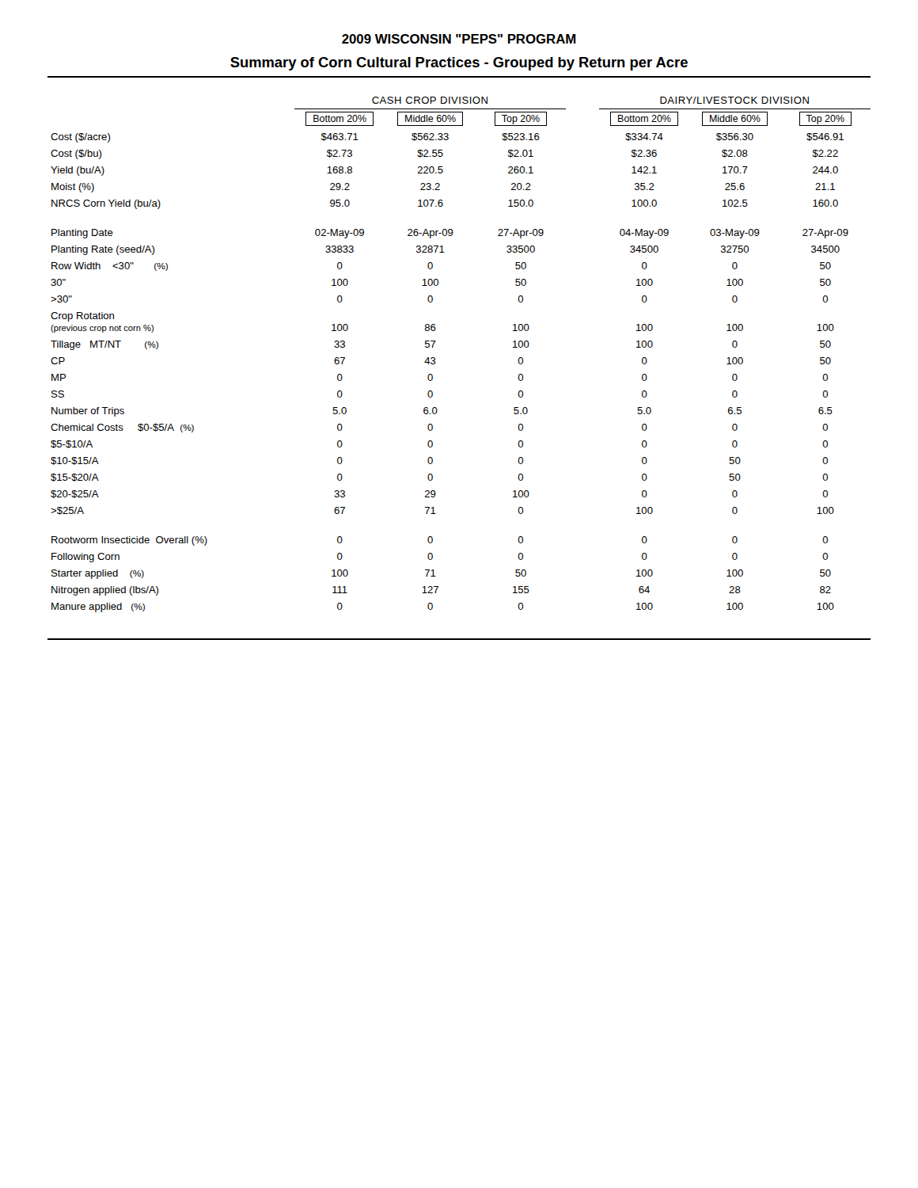2009 WISCONSIN "PEPS" PROGRAM
Summary of Corn Cultural Practices - Grouped by Return per Acre
| | CASH CROP DIVISION | | DAIRY/LIVESTOCK DIVISION |
| | Bottom 20% | Middle 60% | Top 20% | | Bottom 20% | Middle 60% | Top 20% |
| Cost ($/acre) | $463.71 | $562.33 | $523.16 | | $334.74 | $356.30 | $546.91 |
| Cost ($/bu) | $2.73 | $2.55 | $2.01 | | $2.36 | $2.08 | $2.22 |
| Yield (bu/A) | 168.8 | 220.5 | 260.1 | | 142.1 | 170.7 | 244.0 |
| Moist (%) | 29.2 | 23.2 | 20.2 | | 35.2 | 25.6 | 21.1 |
| NRCS Corn Yield (bu/a) | 95.0 | 107.6 | 150.0 | | 100.0 | 102.5 | 160.0 |
| Planting Date | 02-May-09 | 26-Apr-09 | 27-Apr-09 | | 04-May-09 | 03-May-09 | 27-Apr-09 |
| Planting Rate (seed/A) | 33833 | 32871 | 33500 | | 34500 | 32750 | 34500 |
| Row Width <30" (%) | 0 | 0 | 50 | | 0 | 0 | 50 |
| 30" | 100 | 100 | 50 | | 100 | 100 | 50 |
| >30" | 0 | 0 | 0 | | 0 | 0 | 0 |
| Crop Rotation (previous crop not corn %) | 100 | 86 | 100 | | 100 | 100 | 100 |
| Tillage MT/NT (%) | 33 | 57 | 100 | | 100 | 0 | 50 |
| CP | 67 | 43 | 0 | | 0 | 100 | 50 |
| MP | 0 | 0 | 0 | | 0 | 0 | 0 |
| SS | 0 | 0 | 0 | | 0 | 0 | 0 |
| Number of Trips | 5.0 | 6.0 | 5.0 | | 5.0 | 6.5 | 6.5 |
| Chemical Costs $0-$5/A (%) | 0 | 0 | 0 | | 0 | 0 | 0 |
| $5-$10/A | 0 | 0 | 0 | | 0 | 0 | 0 |
| $10-$15/A | 0 | 0 | 0 | | 0 | 50 | 0 |
| $15-$20/A | 0 | 0 | 0 | | 0 | 50 | 0 |
| $20-$25/A | 33 | 29 | 100 | | 0 | 0 | 0 |
| >$25/A | 67 | 71 | 0 | | 100 | 0 | 100 |
| Rootworm Insecticide Overall (%) | 0 | 0 | 0 | | 0 | 0 | 0 |
| Following Corn | 0 | 0 | 0 | | 0 | 0 | 0 |
| Starter applied (%) | 100 | 71 | 50 | | 100 | 100 | 50 |
| Nitrogen applied (lbs/A) | 111 | 127 | 155 | | 64 | 28 | 82 |
| Manure applied (%) | 0 | 0 | 0 | | 100 | 100 | 100 |